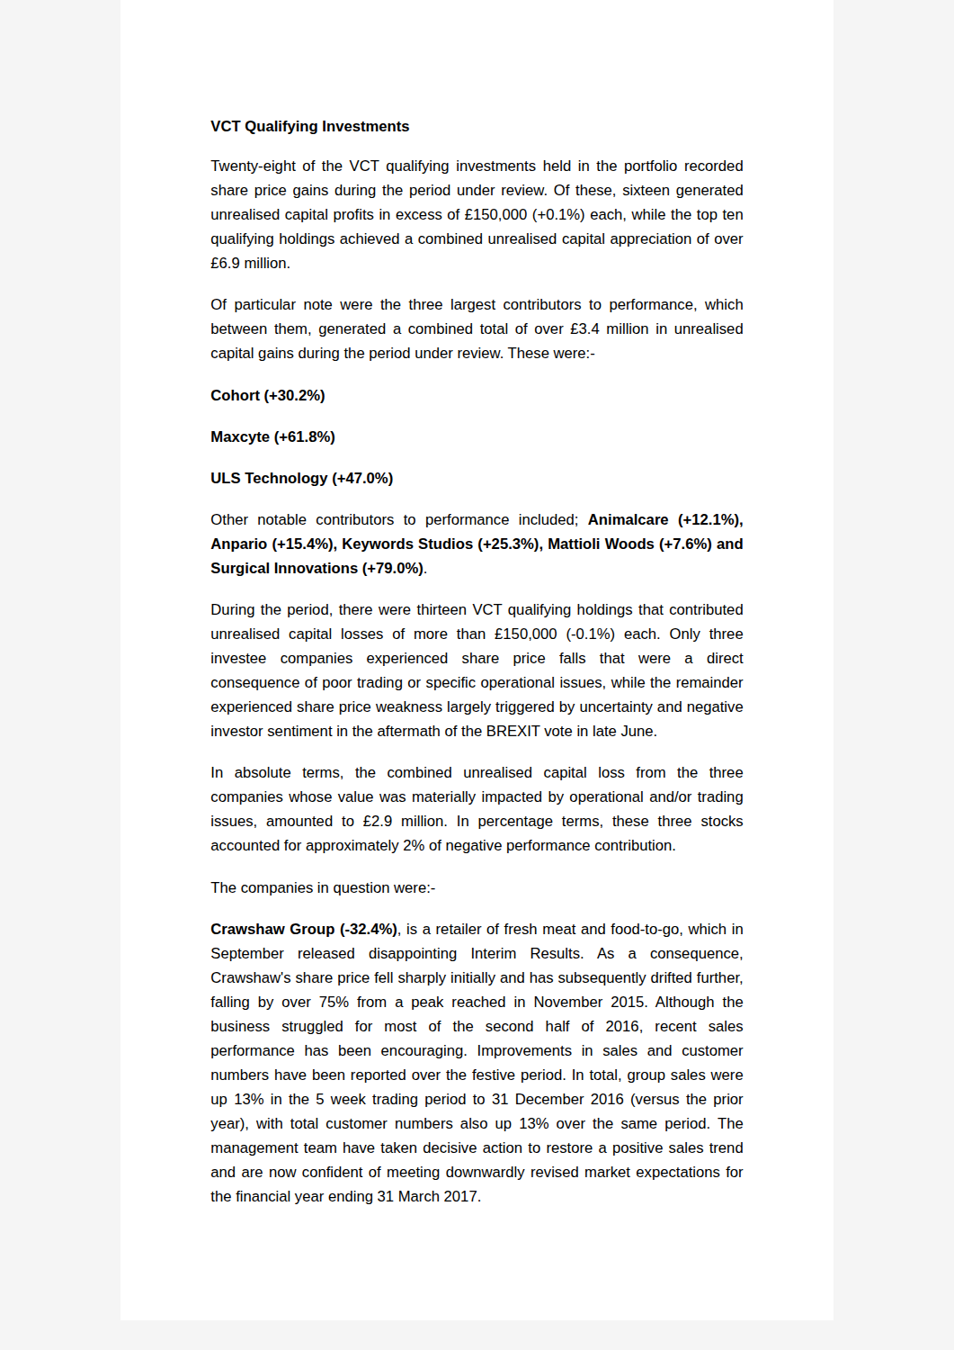VCT Qualifying Investments
Twenty-eight of the VCT qualifying investments held in the portfolio recorded share price gains during the period under review. Of these, sixteen generated unrealised capital profits in excess of £150,000 (+0.1%) each, while the top ten qualifying holdings achieved a combined unrealised capital appreciation of over £6.9 million.
Of particular note were the three largest contributors to performance, which between them, generated a combined total of over £3.4 million in unrealised capital gains during the period under review. These were:-
Cohort (+30.2%)
Maxcyte (+61.8%)
ULS Technology (+47.0%)
Other notable contributors to performance included; Animalcare (+12.1%), Anpario (+15.4%), Keywords Studios (+25.3%), Mattioli Woods (+7.6%) and Surgical Innovations (+79.0%).
During the period, there were thirteen VCT qualifying holdings that contributed unrealised capital losses of more than £150,000 (-0.1%) each. Only three investee companies experienced share price falls that were a direct consequence of poor trading or specific operational issues, while the remainder experienced share price weakness largely triggered by uncertainty and negative investor sentiment in the aftermath of the BREXIT vote in late June.
In absolute terms, the combined unrealised capital loss from the three companies whose value was materially impacted by operational and/or trading issues, amounted to £2.9 million. In percentage terms, these three stocks accounted for approximately 2% of negative performance contribution.
The companies in question were:-
Crawshaw Group (-32.4%), is a retailer of fresh meat and food-to-go, which in September released disappointing Interim Results. As a consequence, Crawshaw's share price fell sharply initially and has subsequently drifted further, falling by over 75% from a peak reached in November 2015. Although the business struggled for most of the second half of 2016, recent sales performance has been encouraging. Improvements in sales and customer numbers have been reported over the festive period. In total, group sales were up 13% in the 5 week trading period to 31 December 2016 (versus the prior year), with total customer numbers also up 13% over the same period. The management team have taken decisive action to restore a positive sales trend and are now confident of meeting downwardly revised market expectations for the financial year ending 31 March 2017.